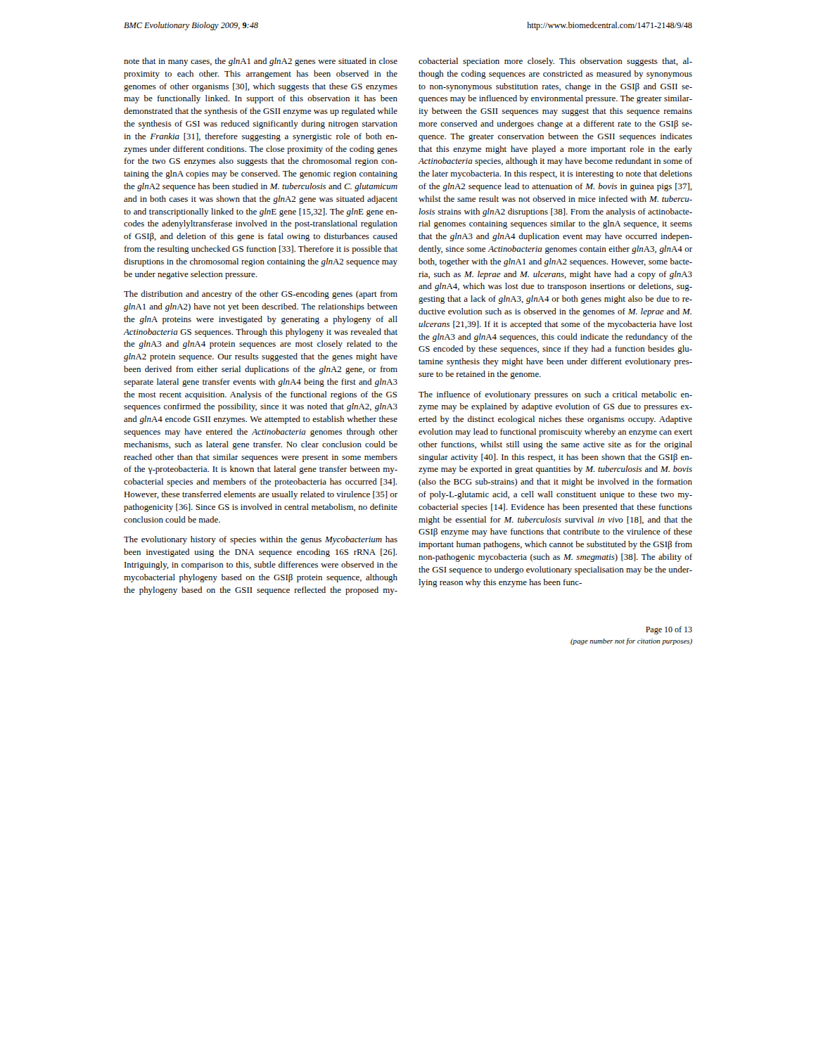BMC Evolutionary Biology 2009, 9:48
http://www.biomedcentral.com/1471-2148/9/48
note that in many cases, the gln A1 and gln A2 genes were situated in close proximity to each other. This arrangement has been observed in the genomes of other organisms [30], which suggests that these GS enzymes may be functionally linked. In support of this observation it has been demonstrated that the synthesis of the GSII enzyme was up regulated while the synthesis of GSI was reduced significantly during nitrogen starvation in the Frankia [31], therefore suggesting a synergistic role of both enzymes under different conditions. The close proximity of the coding genes for the two GS enzymes also suggests that the chromosomal region containing the glnA copies may be conserved. The genomic region containing the gln A2 sequence has been studied in M. tuberculosis and C. glutamicum and in both cases it was shown that the gln A2 gene was situated adjacent to and transcriptionally linked to the gln E gene [15,32]. The gln E gene encodes the adenylyltransferase involved in the post-translational regulation of GSIβ, and deletion of this gene is fatal owing to disturbances caused from the resulting unchecked GS function [33]. Therefore it is possible that disruptions in the chromosomal region containing the gln A2 sequence may be under negative selection pressure.
The distribution and ancestry of the other GS-encoding genes (apart from gln A1 and gln A2) have not yet been described. The relationships between the gln A proteins were investigated by generating a phylogeny of all Actinobacteria GS sequences. Through this phylogeny it was revealed that the gln A3 and gln A4 protein sequences are most closely related to the gln A2 protein sequence. Our results suggested that the genes might have been derived from either serial duplications of the gln A2 gene, or from separate lateral gene transfer events with gln A4 being the first and gln A3 the most recent acquisition. Analysis of the functional regions of the GS sequences confirmed the possibility, since it was noted that gln A2, gln A3 and gln A4 encode GSII enzymes. We attempted to establish whether these sequences may have entered the Actinobacteria genomes through other mechanisms, such as lateral gene transfer. No clear conclusion could be reached other than that similar sequences were present in some members of the γ-proteobacteria. It is known that lateral gene transfer between mycobacterial species and members of the proteobacteria has occurred [34]. However, these transferred elements are usually related to virulence [35] or pathogenicity [36]. Since GS is involved in central metabolism, no definite conclusion could be made.
The evolutionary history of species within the genus Mycobacterium has been investigated using the DNA sequence encoding 16S rRNA [26]. Intriguingly, in comparison to this, subtle differences were observed in the mycobacterial phylogeny based on the GSIβ protein sequence, although the phylogeny based on the GSII sequence reflected the proposed mycobacterial speciation more closely. This observation suggests that, although the coding sequences are constricted as measured by synonymous to non-synonymous substitution rates, change in the GSIβ and GSII sequences may be influenced by environmental pressure. The greater similarity between the GSII sequences may suggest that this sequence remains more conserved and undergoes change at a different rate to the GSIβ sequence. The greater conservation between the GSII sequences indicates that this enzyme might have played a more important role in the early Actinobacteria species, although it may have become redundant in some of the later mycobacteria. In this respect, it is interesting to note that deletions of the gln A2 sequence lead to attenuation of M. bovis in guinea pigs [37], whilst the same result was not observed in mice infected with M. tuberculosis strains with gln A2 disruptions [38]. From the analysis of actinobacterial genomes containing sequences similar to the glnA sequence, it seems that the gln A3 and gln A4 duplication event may have occurred independently, since some Actinobacteria genomes contain either gln A3, gln A4 or both, together with the gln A1 and gln A2 sequences. However, some bacteria, such as M. leprae and M. ulcerans, might have had a copy of gln A3 and gln A4, which was lost due to transposon insertions or deletions, suggesting that a lack of gln A3, gln A4 or both genes might also be due to reductive evolution such as is observed in the genomes of M. leprae and M. ulcerans [21,39]. If it is accepted that some of the mycobacteria have lost the gln A3 and gln A4 sequences, this could indicate the redundancy of the GS encoded by these sequences, since if they had a function besides glutamine synthesis they might have been under different evolutionary pressure to be retained in the genome.
The influence of evolutionary pressures on such a critical metabolic enzyme may be explained by adaptive evolution of GS due to pressures exerted by the distinct ecological niches these organisms occupy. Adaptive evolution may lead to functional promiscuity whereby an enzyme can exert other functions, whilst still using the same active site as for the original singular activity [40]. In this respect, it has been shown that the GSIβ enzyme may be exported in great quantities by M. tuberculosis and M. bovis (also the BCG sub-strains) and that it might be involved in the formation of poly-L-glutamic acid, a cell wall constituent unique to these two mycobacterial species [14]. Evidence has been presented that these functions might be essential for M. tuberculosis survival in vivo [18], and that the GSIβ enzyme may have functions that contribute to the virulence of these important human pathogens, which cannot be substituted by the GSIβ from non-pathogenic mycobacteria (such as M. smegmatis) [38]. The ability of the GSI sequence to undergo evolutionary specialisation may be the underlying reason why this enzyme has been func-
Page 10 of 13
(page number not for citation purposes)